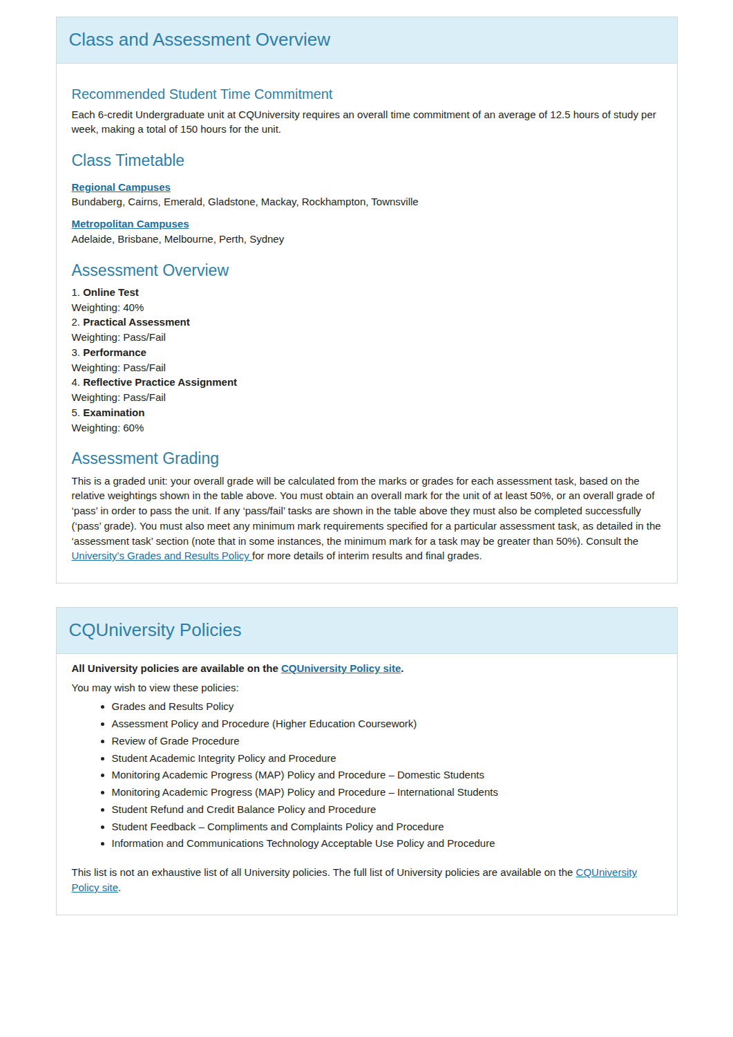Class and Assessment Overview
Recommended Student Time Commitment
Each 6-credit Undergraduate unit at CQUniversity requires an overall time commitment of an average of 12.5 hours of study per week, making a total of 150 hours for the unit.
Class Timetable
Regional Campuses
Bundaberg, Cairns, Emerald, Gladstone, Mackay, Rockhampton, Townsville
Metropolitan Campuses
Adelaide, Brisbane, Melbourne, Perth, Sydney
Assessment Overview
1. Online Test
Weighting: 40%
2. Practical Assessment
Weighting: Pass/Fail
3. Performance
Weighting: Pass/Fail
4. Reflective Practice Assignment
Weighting: Pass/Fail
5. Examination
Weighting: 60%
Assessment Grading
This is a graded unit: your overall grade will be calculated from the marks or grades for each assessment task, based on the relative weightings shown in the table above. You must obtain an overall mark for the unit of at least 50%, or an overall grade of ‘pass’ in order to pass the unit. If any ‘pass/fail’ tasks are shown in the table above they must also be completed successfully (‘pass’ grade). You must also meet any minimum mark requirements specified for a particular assessment task, as detailed in the ‘assessment task’ section (note that in some instances, the minimum mark for a task may be greater than 50%). Consult the University’s Grades and Results Policy for more details of interim results and final grades.
CQUniversity Policies
All University policies are available on the CQUniversity Policy site.
You may wish to view these policies:
Grades and Results Policy
Assessment Policy and Procedure (Higher Education Coursework)
Review of Grade Procedure
Student Academic Integrity Policy and Procedure
Monitoring Academic Progress (MAP) Policy and Procedure – Domestic Students
Monitoring Academic Progress (MAP) Policy and Procedure – International Students
Student Refund and Credit Balance Policy and Procedure
Student Feedback – Compliments and Complaints Policy and Procedure
Information and Communications Technology Acceptable Use Policy and Procedure
This list is not an exhaustive list of all University policies. The full list of University policies are available on the CQUniversity Policy site.